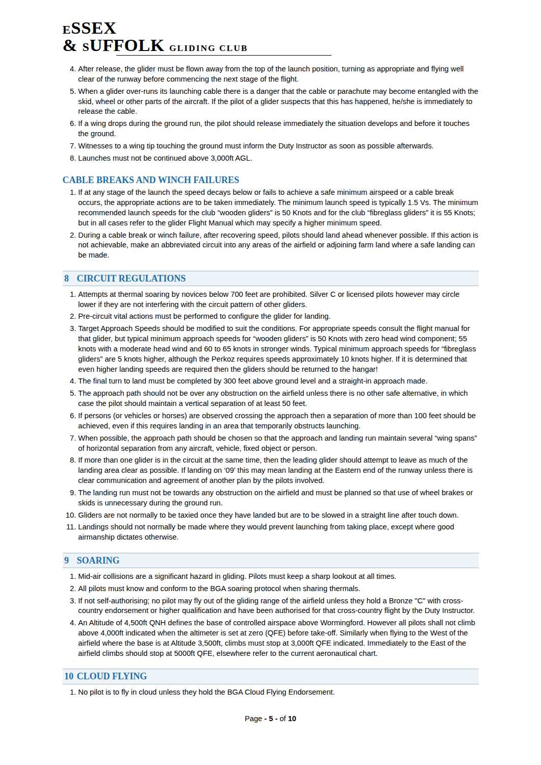ESSEX
& SUFFOLK GLIDING CLUB
After release, the glider must be flown away from the top of the launch position, turning as appropriate and flying well clear of the runway before commencing the next stage of the flight.
When a glider over-runs its launching cable there is a danger that the cable or parachute may become entangled with the skid, wheel or other parts of the aircraft. If the pilot of a glider suspects that this has happened, he/she is immediately to release the cable.
If a wing drops during the ground run, the pilot should release immediately the situation develops and before it touches the ground.
Witnesses to a wing tip touching the ground must inform the Duty Instructor as soon as possible afterwards.
Launches must not be continued above 3,000ft AGL.
CABLE BREAKS AND WINCH FAILURES
If at any stage of the launch the speed decays below or fails to achieve a safe minimum airspeed or a cable break occurs, the appropriate actions are to be taken immediately. The minimum launch speed is typically 1.5 Vs. The minimum recommended launch speeds for the club “wooden gliders” is 50 Knots and for the club “fibreglass gliders” it is 55 Knots; but in all cases refer to the glider Flight Manual which may specify a higher minimum speed.
During a cable break or winch failure, after recovering speed, pilots should land ahead whenever possible. If this action is not achievable, make an abbreviated circuit into any areas of the airfield or adjoining farm land where a safe landing can be made.
8 CIRCUIT REGULATIONS
Attempts at thermal soaring by novices below 700 feet are prohibited. Silver C or licensed pilots however may circle lower if they are not interfering with the circuit pattern of other gliders.
Pre-circuit vital actions must be performed to configure the glider for landing.
Target Approach Speeds should be modified to suit the conditions. For appropriate speeds consult the flight manual for that glider, but typical minimum approach speeds for “wooden gliders” is 50 Knots with zero head wind component; 55 knots with a moderate head wind and 60 to 65 knots in stronger winds. Typical minimum approach speeds for “fibreglass gliders” are 5 knots higher, although the Perkoz requires speeds approximately 10 knots higher. If it is determined that even higher landing speeds are required then the gliders should be returned to the hangar!
The final turn to land must be completed by 300 feet above ground level and a straight-in approach made.
The approach path should not be over any obstruction on the airfield unless there is no other safe alternative, in which case the pilot should maintain a vertical separation of at least 50 feet.
If persons (or vehicles or horses) are observed crossing the approach then a separation of more than 100 feet should be achieved, even if this requires landing in an area that temporarily obstructs launching.
When possible, the approach path should be chosen so that the approach and landing run maintain several “wing spans” of horizontal separation from any aircraft, vehicle, fixed object or person.
If more than one glider is in the circuit at the same time, then the leading glider should attempt to leave as much of the landing area clear as possible. If landing on ‘09’ this may mean landing at the Eastern end of the runway unless there is clear communication and agreement of another plan by the pilots involved.
The landing run must not be towards any obstruction on the airfield and must be planned so that use of wheel brakes or skids is unnecessary during the ground run.
Gliders are not normally to be taxied once they have landed but are to be slowed in a straight line after touch down.
Landings should not normally be made where they would prevent launching from taking place, except where good airmanship dictates otherwise.
9 SOARING
Mid-air collisions are a significant hazard in gliding. Pilots must keep a sharp lookout at all times.
All pilots must know and conform to the BGA soaring protocol when sharing thermals.
If not self-authorising; no pilot may fly out of the gliding range of the airfield unless they hold a Bronze "C" with cross-country endorsement or higher qualification and have been authorised for that cross-country flight by the Duty Instructor.
An Altitude of 4,500ft QNH defines the base of controlled airspace above Wormingford. However all pilots shall not climb above 4,000ft indicated when the altimeter is set at zero (QFE) before take-off. Similarly when flying to the West of the airfield where the base is at Altitude 3,500ft, climbs must stop at 3,000ft QFE indicated. Immediately to the East of the airfield climbs should stop at 5000ft QFE, elsewhere refer to the current aeronautical chart.
10 CLOUD FLYING
No pilot is to fly in cloud unless they hold the BGA Cloud Flying Endorsement.
Page - 5 - of 10